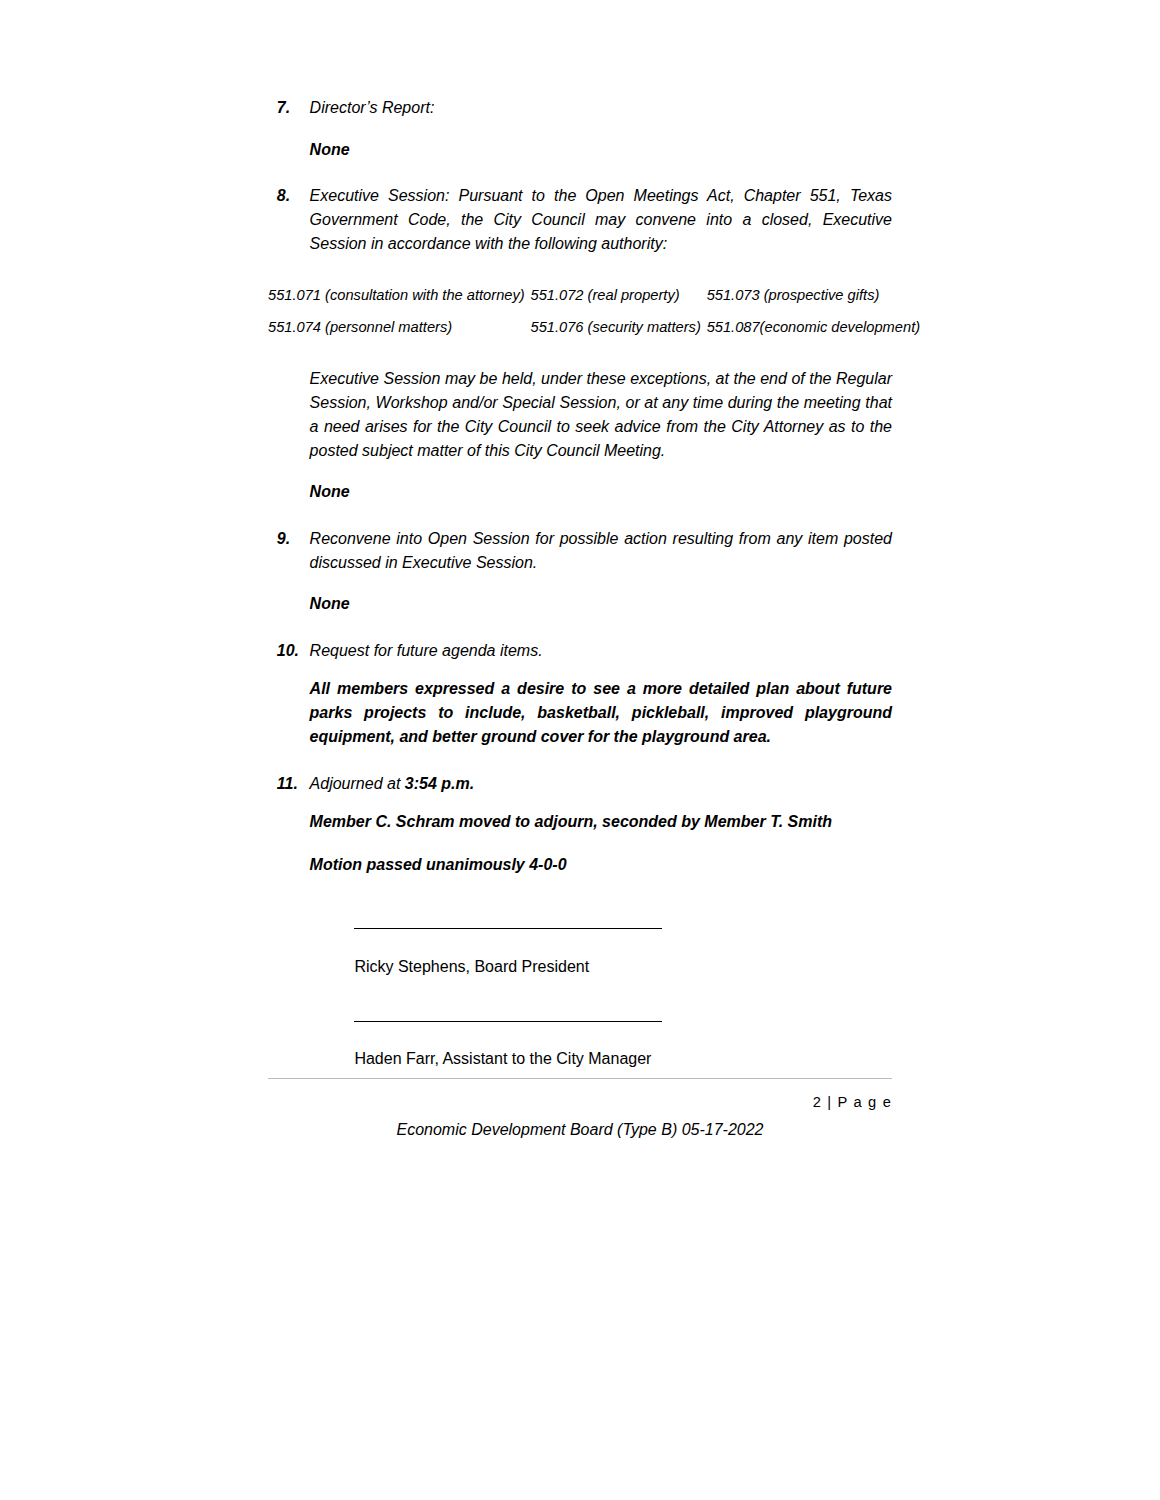7.
Director’s Report:
None
8.
Executive Session: Pursuant to the Open Meetings Act, Chapter 551, Texas Government Code, the City Council may convene into a closed, Executive Session in accordance with the following authority:
| 551.071 (consultation with the attorney) | 551.072 (real property) | 551.073 (prospective gifts) |
| 551.074 (personnel matters) | 551.076 (security matters) | 551.087(economic development) |
Executive Session may be held, under these exceptions, at the end of the Regular Session, Workshop and/or Special Session, or at any time during the meeting that a need arises for the City Council to seek advice from the City Attorney as to the posted subject matter of this City Council Meeting.
None
9.
Reconvene into Open Session for possible action resulting from any item posted discussed in Executive Session.
None
10.
Request for future agenda items.
All members expressed a desire to see a more detailed plan about future parks projects to include, basketball, pickleball, improved playground equipment, and better ground cover for the playground area.
11.
Adjourned at 3:54 p.m.
Member C. Schram moved to adjourn, seconded by Member T. Smith
Motion passed unanimously 4-0-0
Ricky Stephens, Board President
Haden Farr, Assistant to the City Manager
2 | P a g e
Economic Development Board (Type B) 05-17-2022